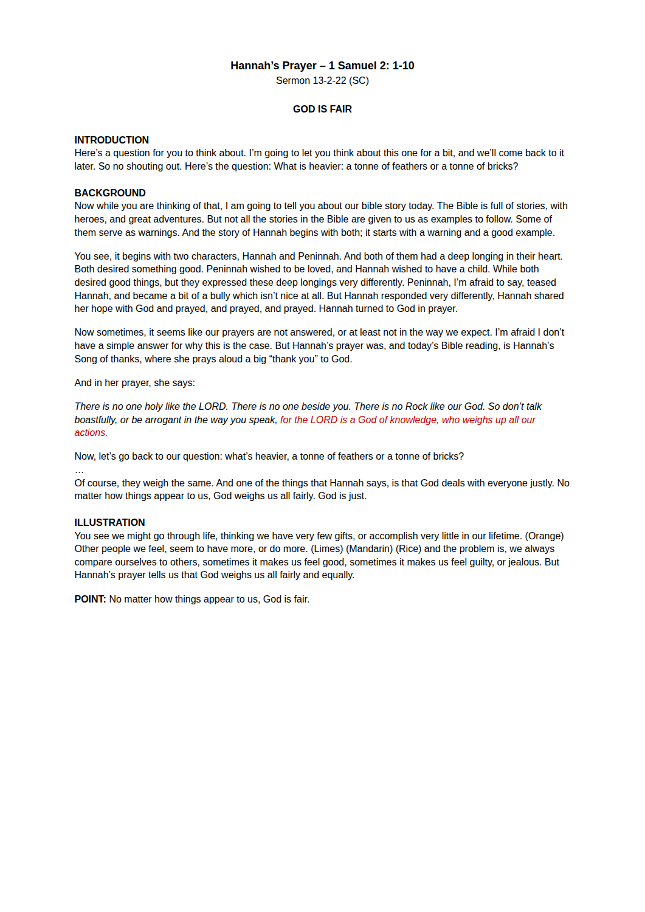Hannah’s Prayer – 1 Samuel 2: 1-10
Sermon 13-2-22 (SC)
GOD IS FAIR
INTRODUCTION
Here’s a question for you to think about. I’m going to let you think about this one for a bit, and we’ll come back to it later. So no shouting out. Here’s the question: What is heavier: a tonne of feathers or a tonne of bricks?
BACKGROUND
Now while you are thinking of that, I am going to tell you about our bible story today. The Bible is full of stories, with heroes, and great adventures. But not all the stories in the Bible are given to us as examples to follow. Some of them serve as warnings. And the story of Hannah begins with both; it starts with a warning and a good example.
You see, it begins with two characters, Hannah and Peninnah. And both of them had a deep longing in their heart. Both desired something good. Peninnah wished to be loved, and Hannah wished to have a child. While both desired good things, but they expressed these deep longings very differently. Peninnah, I’m afraid to say, teased Hannah, and became a bit of a bully which isn’t nice at all. But Hannah responded very differently, Hannah shared her hope with God and prayed, and prayed, and prayed. Hannah turned to God in prayer.
Now sometimes, it seems like our prayers are not answered, or at least not in the way we expect. I’m afraid I don’t have a simple answer for why this is the case. But Hannah’s prayer was, and today’s Bible reading, is Hannah’s Song of thanks, where she prays aloud a big “thank you” to God.
And in her prayer, she says:
There is no one holy like the LORD. There is no one beside you. There is no Rock like our God. So don’t talk boastfully, or be arrogant in the way you speak, for the LORD is a God of knowledge, who weighs up all our actions.
Now, let’s go back to our question: what’s heavier, a tonne of feathers or a tonne of bricks?
…
Of course, they weigh the same. And one of the things that Hannah says, is that God deals with everyone justly. No matter how things appear to us, God weighs us all fairly. God is just.
ILLUSTRATION
You see we might go through life, thinking we have very few gifts, or accomplish very little in our lifetime. (Orange) Other people we feel, seem to have more, or do more. (Limes) (Mandarin) (Rice) and the problem is, we always compare ourselves to others, sometimes it makes us feel good, sometimes it makes us feel guilty, or jealous. But Hannah’s prayer tells us that God weighs us all fairly and equally.
POINT: No matter how things appear to us, God is fair.